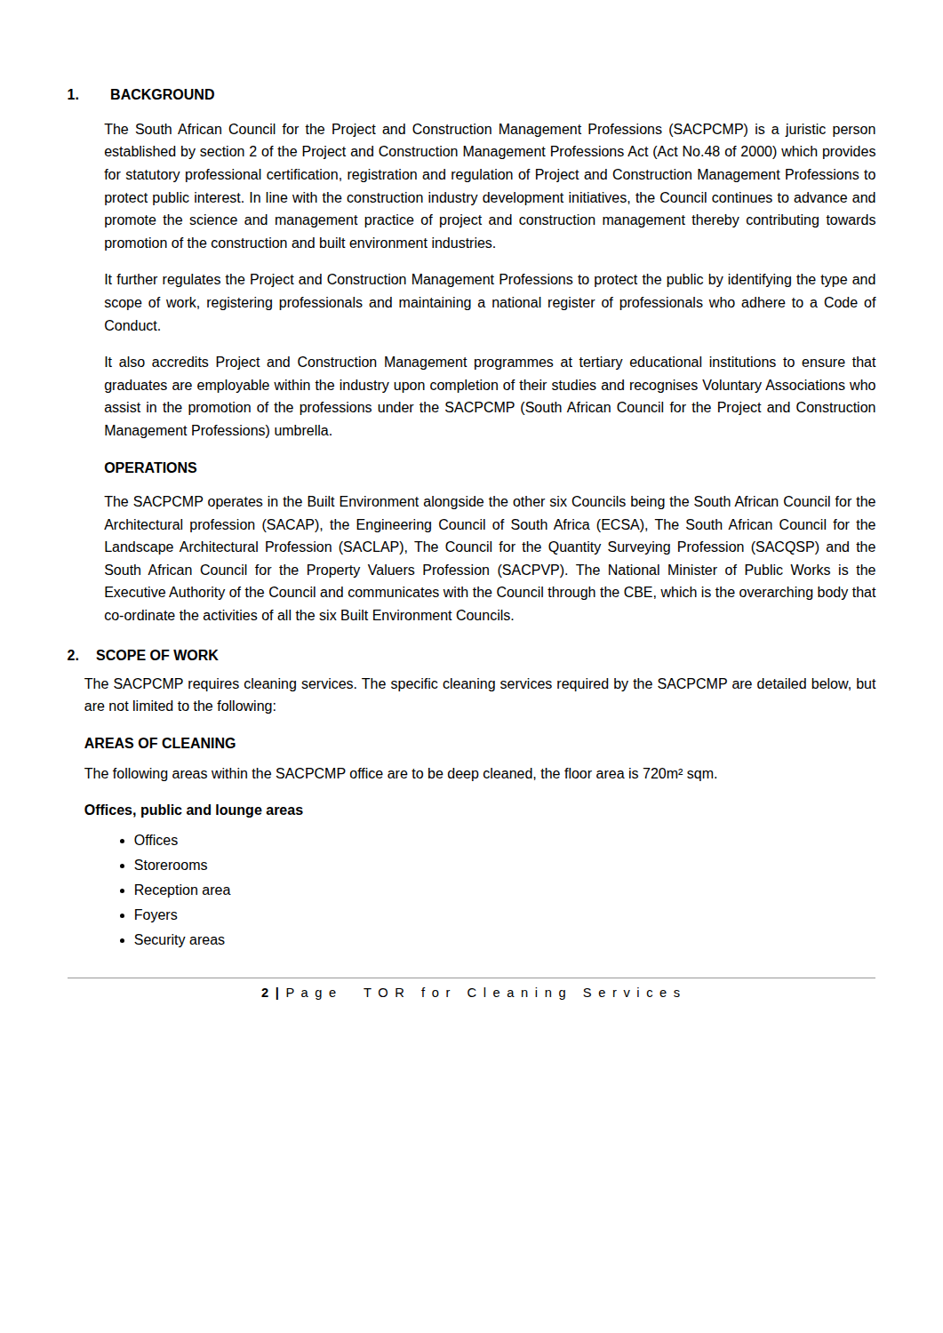1. BACKGROUND
The South African Council for the Project and Construction Management Professions (SACPCMP) is a juristic person established by section 2 of the Project and Construction Management Professions Act (Act No.48 of 2000) which provides for statutory professional certification, registration and regulation of Project and Construction Management Professions to protect public interest. In line with the construction industry development initiatives, the Council continues to advance and promote the science and management practice of project and construction management thereby contributing towards promotion of the construction and built environment industries.
It further regulates the Project and Construction Management Professions to protect the public by identifying the type and scope of work, registering professionals and maintaining a national register of professionals who adhere to a Code of Conduct.
It also accredits Project and Construction Management programmes at tertiary educational institutions to ensure that graduates are employable within the industry upon completion of their studies and recognises Voluntary Associations who assist in the promotion of the professions under the SACPCMP (South African Council for the Project and Construction Management Professions) umbrella.
OPERATIONS
The SACPCMP operates in the Built Environment alongside the other six Councils being the South African Council for the Architectural profession (SACAP), the Engineering Council of South Africa (ECSA), The South African Council for the Landscape Architectural Profession (SACLAP), The Council for the Quantity Surveying Profession (SACQSP) and the South African Council for the Property Valuers Profession (SACPVP). The National Minister of Public Works is the Executive Authority of the Council and communicates with the Council through the CBE, which is the overarching body that co-ordinate the activities of all the six Built Environment Councils.
2. SCOPE OF WORK
The SACPCMP requires cleaning services. The specific cleaning services required by the SACPCMP are detailed below, but are not limited to the following:
AREAS OF CLEANING
The following areas within the SACPCMP office are to be deep cleaned, the floor area is 720m² sqm.
Offices, public and lounge areas
Offices
Storerooms
Reception area
Foyers
Security areas
2 | P a g e T O R f o r C l e a n i n g S e r v i c e s